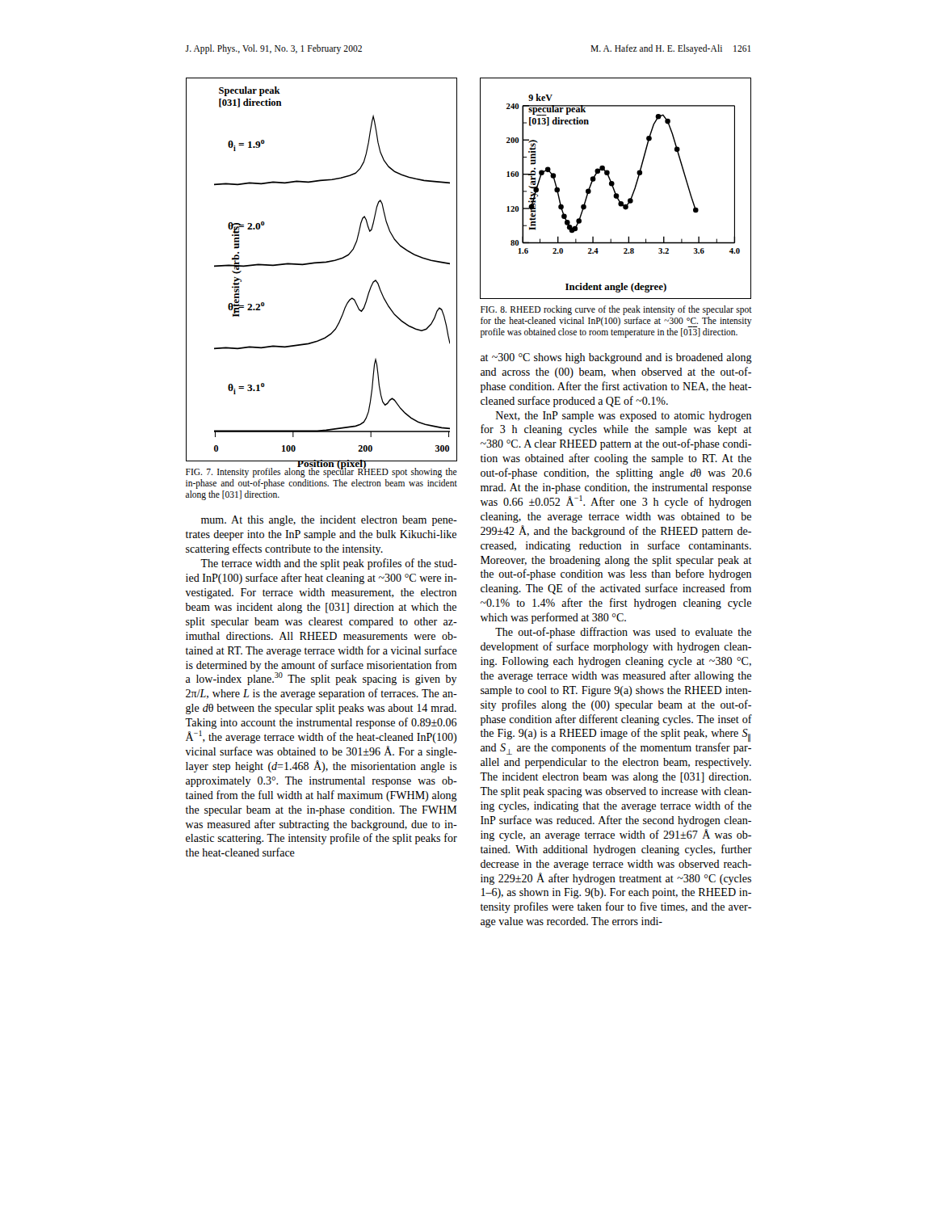J. Appl. Phys., Vol. 91, No. 3, 1 February 2002
M. A. Hafez and H. E. Elsayed-Ali1261
Intensity (arb. units)
Specular peak
[031] direction
θi = 1.9o
θi = 2.0o
θi = 2.2o
θi = 3.1o
0100200300
Position (pixel)
FIG. 7. Intensity profiles along the specular RHEED spot showing the in-phase and out-of-phase conditions. The electron beam was incident along the [031] direction.
mum. At this angle, the incident electron beam penetrates deeper into the InP sample and the bulk Kikuchi-like scattering effects contribute to the intensity.
The terrace width and the split peak profiles of the studied InP(100) surface after heat cleaning at ~300 °C were investigated. For terrace width measurement, the electron beam was incident along the [031] direction at which the split specular beam was clearest compared to other azimuthal directions. All RHEED measurements were obtained at RT. The average terrace width for a vicinal surface is determined by the amount of surface misorientation from a low-index plane.30 The split peak spacing is given by 2π/L, where L is the average separation of terraces. The angle dθ between the specular split peaks was about 14 mrad. Taking into account the instrumental response of 0.89±0.06 Å−1, the average terrace width of the heat-cleaned InP(100) vicinal surface was obtained to be 301±96 Å. For a single-layer step height (d=1.468 Å), the misorientation angle is approximately 0.3°. The instrumental response was obtained from the full width at half maximum (FWHM) along the specular beam at the in-phase condition. The FWHM was measured after subtracting the background, due to inelastic scattering. The intensity profile of the split peaks for the heat-cleaned surface
Intensity (arb. units)
9 keV
specular peak
[013] direction
80 120 160 200 240 1.6 2.0 2.4 2.8 3.2 3.6 4.0
Incident angle (degree)
FIG. 8. RHEED rocking curve of the peak intensity of the specular spot for the heat-cleaned vicinal InP(100) surface at ~300 °C. The intensity profile was obtained close to room temperature in the [013] direction.
at ~300 °C shows high background and is broadened along and across the (00) beam, when observed at the out-of-phase condition. After the first activation to NEA, the heat-cleaned surface produced a QE of ~0.1%.
Next, the InP sample was exposed to atomic hydrogen for 3 h cleaning cycles while the sample was kept at ~380 °C. A clear RHEED pattern at the out-of-phase condition was obtained after cooling the sample to RT. At the out-of-phase condition, the splitting angle dθ was 20.6 mrad. At the in-phase condition, the instrumental response was 0.66 ±0.052 Å−1. After one 3 h cycle of hydrogen cleaning, the average terrace width was obtained to be 299±42 Å, and the background of the RHEED pattern decreased, indicating reduction in surface contaminants. Moreover, the broadening along the split specular peak at the out-of-phase condition was less than before hydrogen cleaning. The QE of the activated surface increased from ~0.1% to 1.4% after the first hydrogen cleaning cycle which was performed at 380 °C.
The out-of-phase diffraction was used to evaluate the development of surface morphology with hydrogen cleaning. Following each hydrogen cleaning cycle at ~380 °C, the average terrace width was measured after allowing the sample to cool to RT. Figure 9(a) shows the RHEED intensity profiles along the (00) specular beam at the out-of-phase condition after different cleaning cycles. The inset of the Fig. 9(a) is a RHEED image of the split peak, where S∥ and S⊥ are the components of the momentum transfer parallel and perpendicular to the electron beam, respectively. The incident electron beam was along the [031] direction. The split peak spacing was observed to increase with cleaning cycles, indicating that the average terrace width of the InP surface was reduced. After the second hydrogen cleaning cycle, an average terrace width of 291±67 Å was obtained. With additional hydrogen cleaning cycles, further decrease in the average terrace width was observed reaching 229±20 Å after hydrogen treatment at ~380 °C (cycles 1–6), as shown in Fig. 9(b). For each point, the RHEED intensity profiles were taken four to five times, and the average value was recorded. The errors indi-